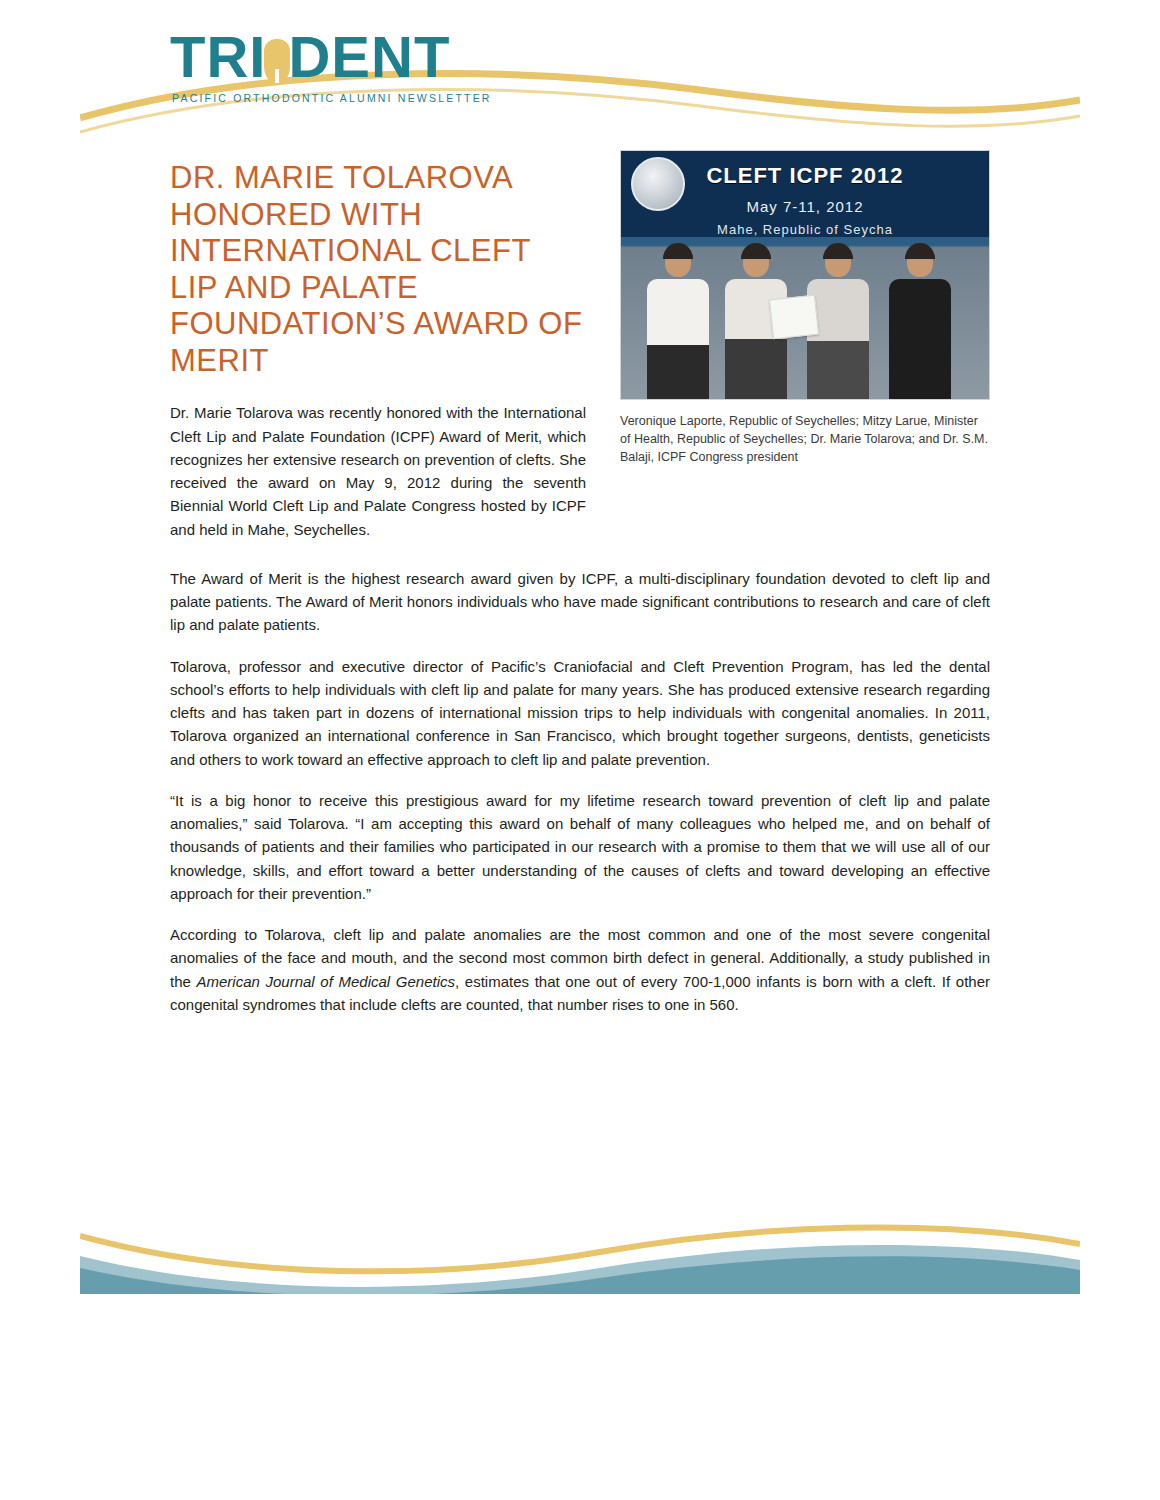TRI DENT
Pacific Orthodontic Alumni Newsletter
Dr. Marie Tolarova honored with International Cleft Lip and Palate Foundation’s Award of Merit
Dr. Marie Tolarova was recently honored with the International Cleft Lip and Palate Foundation (ICPF) Award of Merit, which recognizes her extensive research on prevention of clefts. She received the award on May 9, 2012 during the seventh Biennial World Cleft Lip and Palate Congress hosted by ICPF and held in Mahe, Seychelles.
CLEFT ICPF 2012
May 7-11, 2012
Mahe, Republic of Seycha
Veronique Laporte, Republic of Seychelles; Mitzy Larue, Minister of Health, Republic of Seychelles; Dr. Marie Tolarova; and Dr. S.M. Balaji, ICPF Congress president
The Award of Merit is the highest research award given by ICPF, a multi-disciplinary foundation devoted to cleft lip and palate patients. The Award of Merit honors individuals who have made significant contributions to research and care of cleft lip and palate patients.
Tolarova, professor and executive director of Pacific’s Craniofacial and Cleft Prevention Program, has led the dental school’s efforts to help individuals with cleft lip and palate for many years. She has produced extensive research regarding clefts and has taken part in dozens of international mission trips to help individuals with congenital anomalies. In 2011, Tolarova organized an international conference in San Francisco, which brought together surgeons, dentists, geneticists and others to work toward an effective approach to cleft lip and palate prevention.
“It is a big honor to receive this prestigious award for my lifetime research toward prevention of cleft lip and palate anomalies,” said Tolarova. “I am accepting this award on behalf of many colleagues who helped me, and on behalf of thousands of patients and their families who participated in our research with a promise to them that we will use all of our knowledge, skills, and effort toward a better understanding of the causes of clefts and toward developing an effective approach for their prevention.”
According to Tolarova, cleft lip and palate anomalies are the most common and one of the most severe congenital anomalies of the face and mouth, and the second most common birth defect in general. Additionally, a study published in the American Journal of Medical Genetics, estimates that one out of every 700-1,000 infants is born with a cleft. If other congenital syndromes that include clefts are counted, that number rises to one in 560.